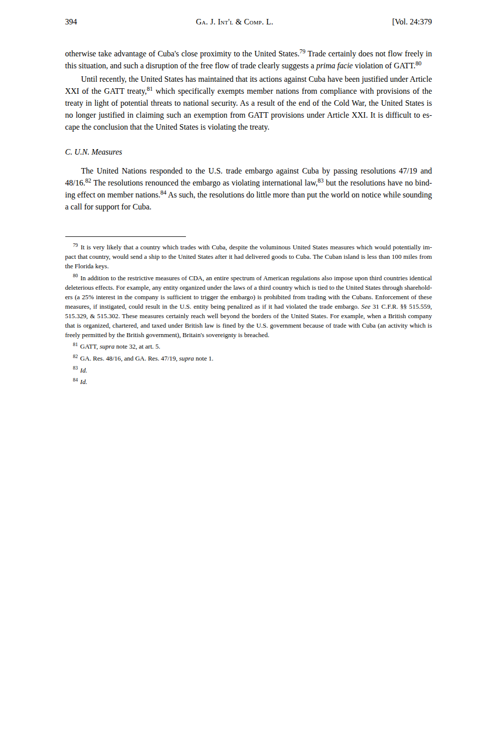394 Ga. J. Int'l & Comp. L. [Vol. 24:379
otherwise take advantage of Cuba's close proximity to the United States.79 Trade certainly does not flow freely in this situation, and such a disruption of the free flow of trade clearly suggests a prima facie violation of GATT.80
Until recently, the United States has maintained that its actions against Cuba have been justified under Article XXI of the GATT treaty,81 which specifically exempts member nations from compliance with provisions of the treaty in light of potential threats to national security. As a result of the end of the Cold War, the United States is no longer justified in claiming such an exemption from GATT provisions under Article XXI. It is difficult to escape the conclusion that the United States is violating the treaty.
C. U.N. Measures
The United Nations responded to the U.S. trade embargo against Cuba by passing resolutions 47/19 and 48/16.82 The resolutions renounced the embargo as violating international law,83 but the resolutions have no binding effect on member nations.84 As such, the resolutions do little more than put the world on notice while sounding a call for support for Cuba.
79 It is very likely that a country which trades with Cuba, despite the voluminous United States measures which would potentially impact that country, would send a ship to the United States after it had delivered goods to Cuba. The Cuban island is less than 100 miles from the Florida keys.
80 In addition to the restrictive measures of CDA, an entire spectrum of American regulations also impose upon third countries identical deleterious effects. For example, any entity organized under the laws of a third country which is tied to the United States through shareholders (a 25% interest in the company is sufficient to trigger the embargo) is prohibited from trading with the Cubans. Enforcement of these measures, if instigated, could result in the U.S. entity being penalized as if it had violated the trade embargo. See 31 C.F.R. §§ 515.559, 515.329, & 515.302. These measures certainly reach well beyond the borders of the United States. For example, when a British company that is organized, chartered, and taxed under British law is fined by the U.S. government because of trade with Cuba (an activity which is freely permitted by the British government), Britain's sovereignty is breached.
81 GATT, supra note 32, at art. 5.
82 GA. Res. 48/16, and GA. Res. 47/19, supra note 1.
83 Id.
84 Id.